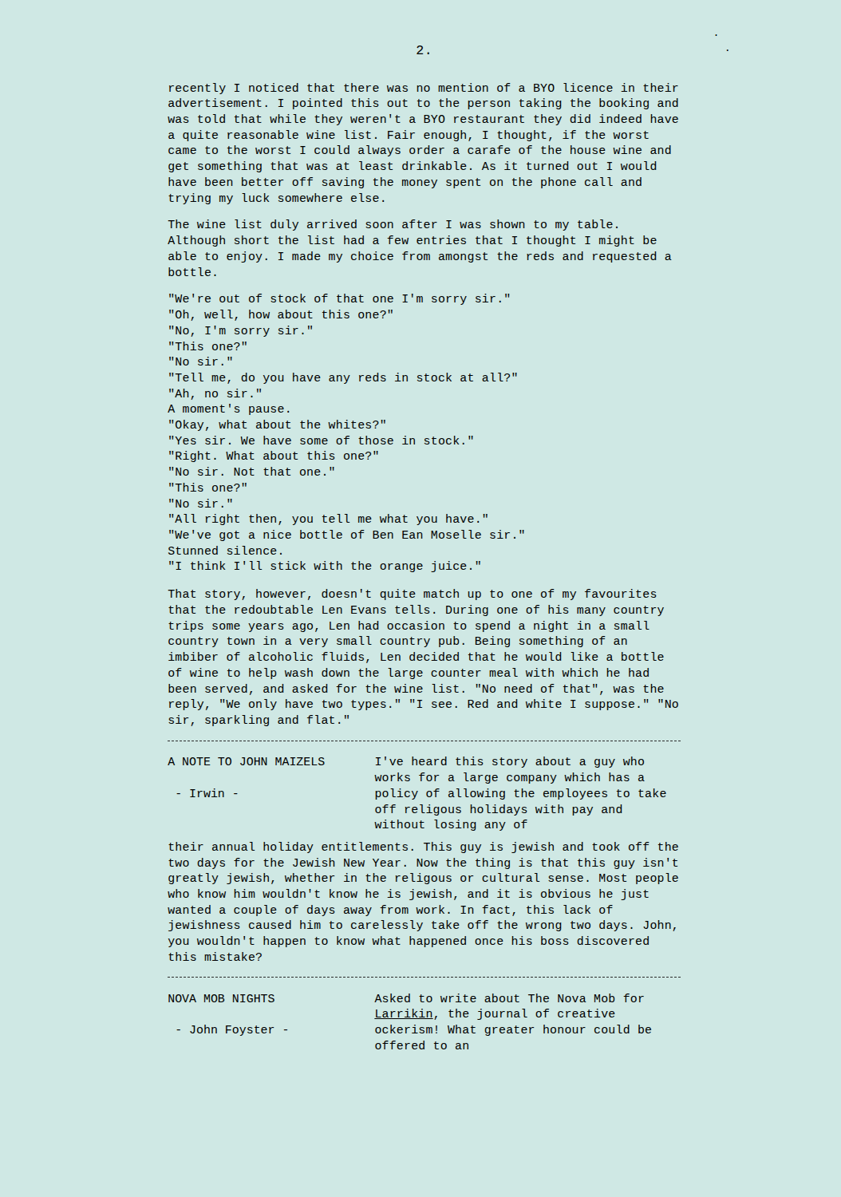. .
2.
recently I noticed that there was no mention of a BYO licence in their advertisement. I pointed this out to the person taking the booking and was told that while they weren't a BYO restaurant they did indeed have a quite reasonable wine list. Fair enough, I thought, if the worst came to the worst I could always order a carafe of the house wine and get something that was at least drinkable. As it turned out I would have been better off saving the money spent on the phone call and trying my luck somewhere else.
The wine list duly arrived soon after I was shown to my table. Although short the list had a few entries that I thought I might be able to enjoy. I made my choice from amongst the reds and requested a bottle.
"We're out of stock of that one I'm sorry sir."
"Oh, well, how about this one?"
"No, I'm sorry sir."
"This one?"
"No sir."
"Tell me, do you have any reds in stock at all?"
"Ah, no sir."
A moment's pause.
"Okay, what about the whites?"
"Yes sir. We have some of those in stock."
"Right. What about this one?"
"No sir. Not that one."
"This one?"
"No sir."
"All right then, you tell me what you have."
"We've got a nice bottle of Ben Ean Moselle sir."
Stunned silence.
"I think I'll stick with the orange juice."
That story, however, doesn't quite match up to one of my favourites that the redoubtable Len Evans tells. During one of his many country trips some years ago, Len had occasion to spend a night in a small country town in a very small country pub. Being something of an imbiber of alcoholic fluids, Len decided that he would like a bottle of wine to help wash down the large counter meal with which he had been served, and asked for the wine list. "No need of that", was the reply, "We only have two types." "I see. Red and white I suppose." "No sir, sparkling and flat."
A NOTE TO JOHN MAIZELS
- Irwin -
I've heard this story about a guy who works for a large company which has a policy of allowing the employees to take off religous holidays with pay and without losing any of
their annual holiday entitlements. This guy is jewish and took off the two days for the Jewish New Year. Now the thing is that this guy isn't greatly jewish, whether in the religous or cultural sense. Most people who know him wouldn't know he is jewish, and it is obvious he just wanted a couple of days away from work. In fact, this lack of jewishness caused him to carelessly take off the wrong two days. John, you wouldn't happen to know what happened once his boss discovered this mistake?
NOVA MOB NIGHTS
- John Foyster -
Asked to write about The Nova Mob for Larrikin, the journal of creative ockerism! What greater honour could be offered to an